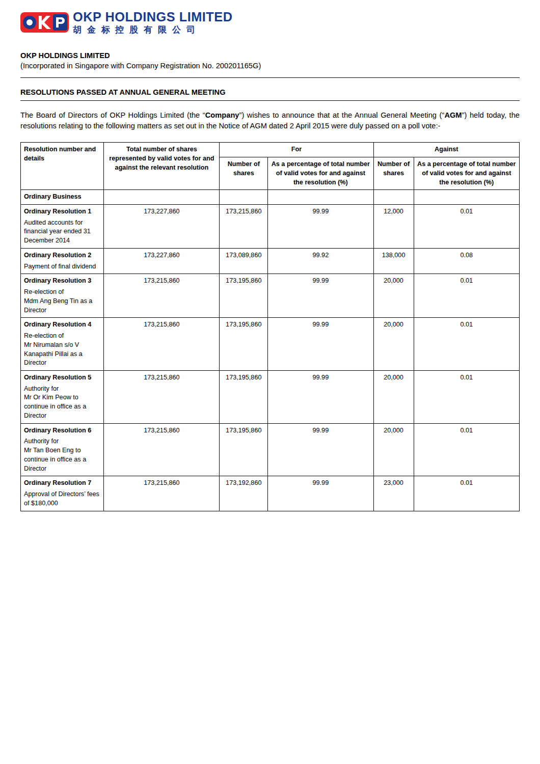OKP HOLDINGS LIMITED
胡 金 标 控 股 有 限 公 司
OKP HOLDINGS LIMITED
(Incorporated in Singapore with Company Registration No. 200201165G)
RESOLUTIONS PASSED AT ANNUAL GENERAL MEETING
The Board of Directors of OKP Holdings Limited (the “Company”) wishes to announce that at the Annual General Meeting (“AGM”) held today, the resolutions relating to the following matters as set out in the Notice of AGM dated 2 April 2015 were duly passed on a poll vote:-
| Resolution number and details | Total number of shares represented by valid votes for and against the relevant resolution | For | Against |
| --- | --- | --- | --- |
| Number of shares | As a percentage of total number of valid votes for and against the resolution (%) | Number of shares | As a percentage of total number of valid votes for and against the resolution (%) |
| Ordinary Business | | | | | |
| Ordinary Resolution 1 Audited accounts for financial year ended 31 December 2014 | 173,227,860 | 173,215,860 | 99.99 | 12,000 | 0.01 |
| Ordinary Resolution 2 Payment of final dividend | 173,227,860 | 173,089,860 | 99.92 | 138,000 | 0.08 |
| Ordinary Resolution 3 Re-election of Mdm Ang Beng Tin as a Director | 173,215,860 | 173,195,860 | 99.99 | 20,000 | 0.01 |
| Ordinary Resolution 4 Re-election of Mr Nirumalan s/o V Kanapathi Pillai as a Director | 173,215,860 | 173,195,860 | 99.99 | 20,000 | 0.01 |
| Ordinary Resolution 5 Authority for Mr Or Kim Peow to continue in office as a Director | 173,215,860 | 173,195,860 | 99.99 | 20,000 | 0.01 |
| Ordinary Resolution 6 Authority for Mr Tan Boen Eng to continue in office as a Director | 173,215,860 | 173,195,860 | 99.99 | 20,000 | 0.01 |
| Ordinary Resolution 7 Approval of Directors’ fees of $180,000 | 173,215,860 | 173,192,860 | 99.99 | 23,000 | 0.01 |